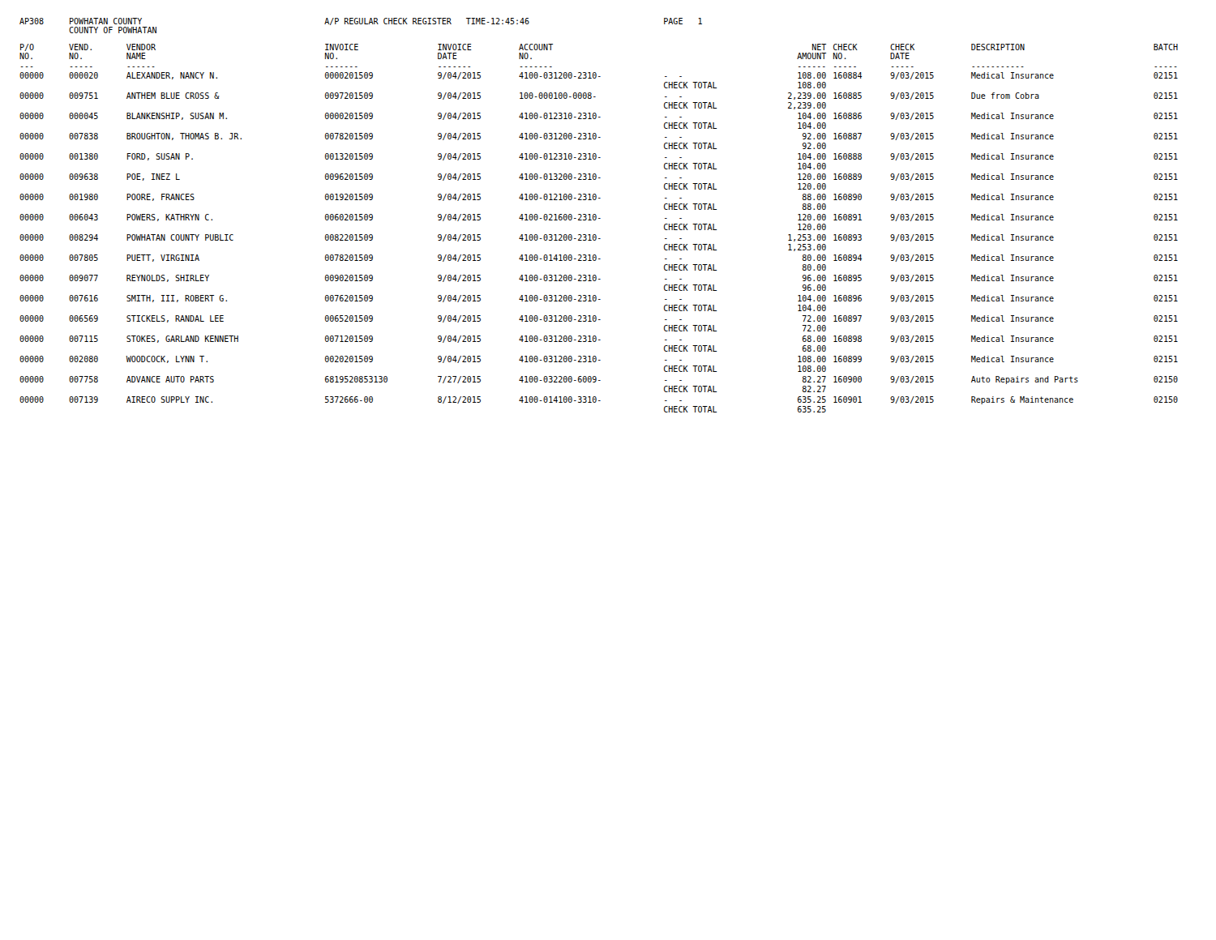| AP308 | POWHATAN COUNTY COUNTY OF POWHATAN | A/P REGULAR CHECK REGISTER TIME-12:45:46 | PAGE 1 | | | |
| --- | --- | --- | --- | --- | --- | --- |
| P/O NO. | VEND. NO. | VENDOR NAME | INVOICE NO. | INVOICE DATE | ACCOUNT NO. | | NET AMOUNT | CHECK NO. | CHECK DATE | DESCRIPTION | BATCH |
| --- | ----- | ------ | ------- | ------- | ------- | | ------ | ----- | ----- | ----------- | ----- |
| 00000 | 000020 | ALEXANDER, NANCY N. | 0000201509 | 9/04/2015 | 4100-031200-2310- | - - | 108.00 | 160884 | 9/03/2015 | Medical Insurance | 02151 |
| | CHECK TOTAL | 108.00 | |
| 00000 | 009751 | ANTHEM BLUE CROSS & | 0097201509 | 9/04/2015 | 100-000100-0008- | - - | 2,239.00 | 160885 | 9/03/2015 | Due from Cobra | 02151 |
| | CHECK TOTAL | 2,239.00 | |
| 00000 | 000045 | BLANKENSHIP, SUSAN M. | 0000201509 | 9/04/2015 | 4100-012310-2310- | - - | 104.00 | 160886 | 9/03/2015 | Medical Insurance | 02151 |
| | CHECK TOTAL | 104.00 | |
| 00000 | 007838 | BROUGHTON, THOMAS B. JR. | 0078201509 | 9/04/2015 | 4100-031200-2310- | - - | 92.00 | 160887 | 9/03/2015 | Medical Insurance | 02151 |
| | CHECK TOTAL | 92.00 | |
| 00000 | 001380 | FORD, SUSAN P. | 0013201509 | 9/04/2015 | 4100-012310-2310- | - - | 104.00 | 160888 | 9/03/2015 | Medical Insurance | 02151 |
| | CHECK TOTAL | 104.00 | |
| 00000 | 009638 | POE, INEZ L | 0096201509 | 9/04/2015 | 4100-013200-2310- | - - | 120.00 | 160889 | 9/03/2015 | Medical Insurance | 02151 |
| | CHECK TOTAL | 120.00 | |
| 00000 | 001980 | POORE, FRANCES | 0019201509 | 9/04/2015 | 4100-012100-2310- | - - | 88.00 | 160890 | 9/03/2015 | Medical Insurance | 02151 |
| | CHECK TOTAL | 88.00 | |
| 00000 | 006043 | POWERS, KATHRYN C. | 0060201509 | 9/04/2015 | 4100-021600-2310- | - - | 120.00 | 160891 | 9/03/2015 | Medical Insurance | 02151 |
| | CHECK TOTAL | 120.00 | |
| 00000 | 008294 | POWHATAN COUNTY PUBLIC | 0082201509 | 9/04/2015 | 4100-031200-2310- | - - | 1,253.00 | 160893 | 9/03/2015 | Medical Insurance | 02151 |
| | CHECK TOTAL | 1,253.00 | |
| 00000 | 007805 | PUETT, VIRGINIA | 0078201509 | 9/04/2015 | 4100-014100-2310- | - - | 80.00 | 160894 | 9/03/2015 | Medical Insurance | 02151 |
| | CHECK TOTAL | 80.00 | |
| 00000 | 009077 | REYNOLDS, SHIRLEY | 0090201509 | 9/04/2015 | 4100-031200-2310- | - - | 96.00 | 160895 | 9/03/2015 | Medical Insurance | 02151 |
| | CHECK TOTAL | 96.00 | |
| 00000 | 007616 | SMITH, III, ROBERT G. | 0076201509 | 9/04/2015 | 4100-031200-2310- | - - | 104.00 | 160896 | 9/03/2015 | Medical Insurance | 02151 |
| | CHECK TOTAL | 104.00 | |
| 00000 | 006569 | STICKELS, RANDAL LEE | 0065201509 | 9/04/2015 | 4100-031200-2310- | - - | 72.00 | 160897 | 9/03/2015 | Medical Insurance | 02151 |
| | CHECK TOTAL | 72.00 | |
| 00000 | 007115 | STOKES, GARLAND KENNETH | 0071201509 | 9/04/2015 | 4100-031200-2310- | - - | 68.00 | 160898 | 9/03/2015 | Medical Insurance | 02151 |
| | CHECK TOTAL | 68.00 | |
| 00000 | 002080 | WOODCOCK, LYNN T. | 0020201509 | 9/04/2015 | 4100-031200-2310- | - - | 108.00 | 160899 | 9/03/2015 | Medical Insurance | 02151 |
| | CHECK TOTAL | 108.00 | |
| 00000 | 007758 | ADVANCE AUTO PARTS | 6819520853130 | 7/27/2015 | 4100-032200-6009- | - - | 82.27 | 160900 | 9/03/2015 | Auto Repairs and Parts | 02150 |
| | CHECK TOTAL | 82.27 | |
| 00000 | 007139 | AIRECO SUPPLY INC. | 5372666-00 | 8/12/2015 | 4100-014100-3310- | - - | 635.25 | 160901 | 9/03/2015 | Repairs & Maintenance | 02150 |
| | CHECK TOTAL | 635.25 | |